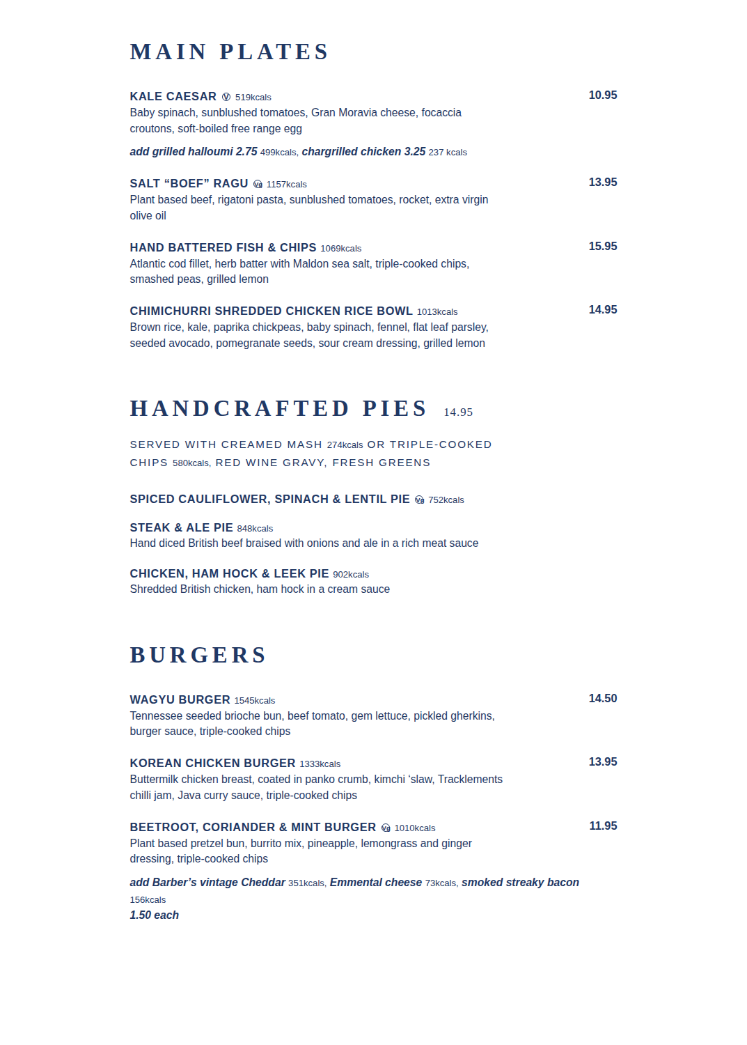Main Plates
Kale Caesar V 519kcals
10.95
Baby spinach, sunblushed tomatoes, Gran Moravia cheese, focaccia croutons, soft-boiled free range egg
add grilled halloumi 2.75 499kcals, chargrilled chicken 3.25 237 kcals
Salt “Boef” Ragu Vg 1157kcals
13.95
Plant based beef, rigatoni pasta, sunblushed tomatoes, rocket, extra virgin olive oil
Hand Battered Fish & Chips 1069kcals
15.95
Atlantic cod fillet, herb batter with Maldon sea salt, triple-cooked chips, smashed peas, grilled lemon
Chimichurri Shredded Chicken Rice Bowl 1013kcals
14.95
Brown rice, kale, paprika chickpeas, baby spinach, fennel, flat leaf parsley, seeded avocado, pomegranate seeds, sour cream dressing, grilled lemon
Handcrafted Pies 14.95
Served with creamed mash 274kcals or triple-cooked chips 580kcals, red wine gravy, fresh greens
Spiced Cauliflower, Spinach & Lentil Pie Vg 752kcals
Steak & Ale Pie 848kcals
Hand diced British beef braised with onions and ale in a rich meat sauce
Chicken, Ham Hock & Leek Pie 902kcals
Shredded British chicken, ham hock in a cream sauce
Burgers
Wagyu Burger 1545kcals
14.50
Tennessee seeded brioche bun, beef tomato, gem lettuce, pickled gherkins, burger sauce, triple-cooked chips
Korean Chicken Burger 1333kcals
13.95
Buttermilk chicken breast, coated in panko crumb, kimchi ‘slaw, Tracklements chilli jam, Java curry sauce, triple-cooked chips
Beetroot, Coriander & Mint Burger Vg 1010kcals
11.95
Plant based pretzel bun, burrito mix, pineapple, lemongrass and ginger dressing, triple-cooked chips
add Barber’s vintage Cheddar 351kcals, Emmental cheese 73kcals, smoked streaky bacon 156kcals
1.50 each